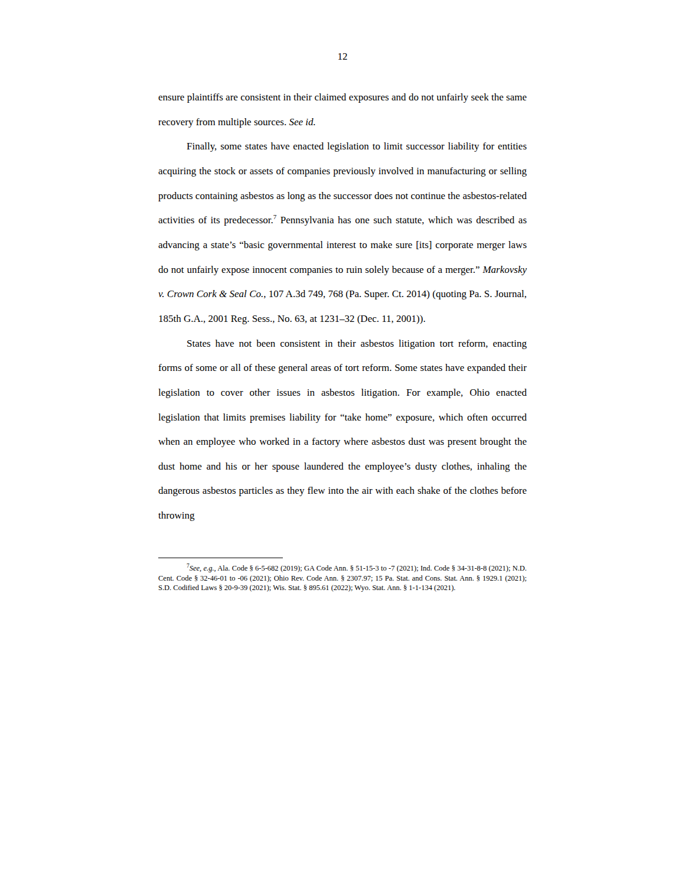12
ensure plaintiffs are consistent in their claimed exposures and do not unfairly seek the same recovery from multiple sources. See id.
Finally, some states have enacted legislation to limit successor liability for entities acquiring the stock or assets of companies previously involved in manufacturing or selling products containing asbestos as long as the successor does not continue the asbestos-related activities of its predecessor.7 Pennsylvania has one such statute, which was described as advancing a state’s “basic governmental interest to make sure [its] corporate merger laws do not unfairly expose innocent companies to ruin solely because of a merger.” Markovsky v. Crown Cork & Seal Co., 107 A.3d 749, 768 (Pa. Super. Ct. 2014) (quoting Pa. S. Journal, 185th G.A., 2001 Reg. Sess., No. 63, at 1231–32 (Dec. 11, 2001)).
States have not been consistent in their asbestos litigation tort reform, enacting forms of some or all of these general areas of tort reform. Some states have expanded their legislation to cover other issues in asbestos litigation. For example, Ohio enacted legislation that limits premises liability for “take home” exposure, which often occurred when an employee who worked in a factory where asbestos dust was present brought the dust home and his or her spouse laundered the employee’s dusty clothes, inhaling the dangerous asbestos particles as they flew into the air with each shake of the clothes before throwing
7 See, e.g., Ala. Code § 6-5-682 (2019); GA Code Ann. § 51-15-3 to -7 (2021); Ind. Code § 34-31-8-8 (2021); N.D. Cent. Code § 32-46-01 to -06 (2021); Ohio Rev. Code Ann. § 2307.97; 15 Pa. Stat. and Cons. Stat. Ann. § 1929.1 (2021); S.D. Codified Laws § 20-9-39 (2021); Wis. Stat. § 895.61 (2022); Wyo. Stat. Ann. § 1-1-134 (2021).